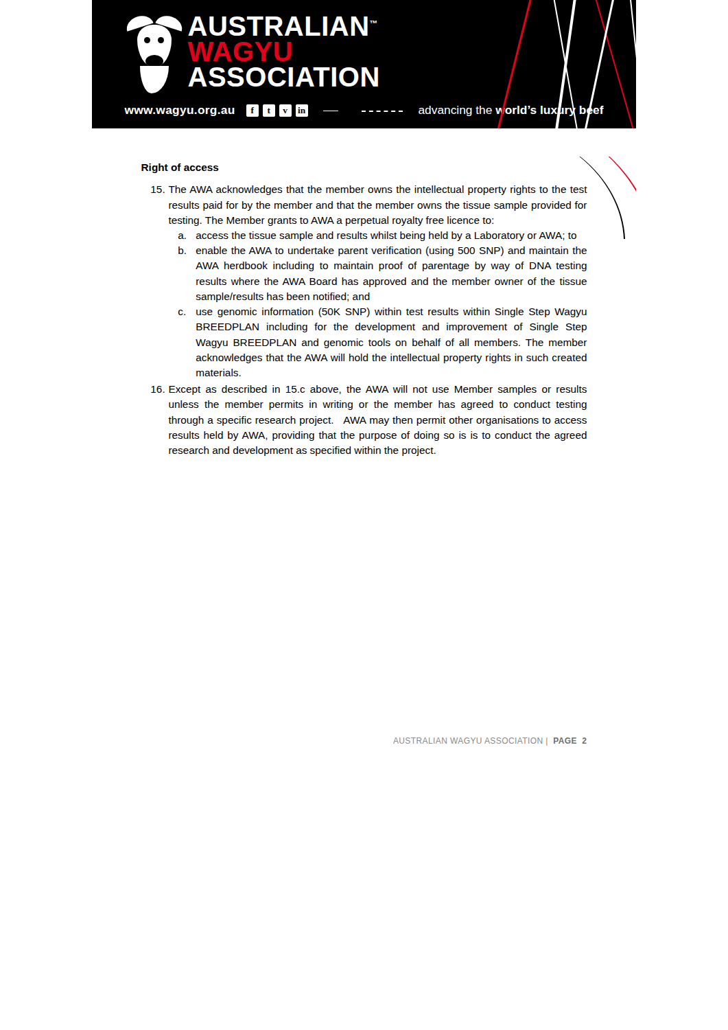Australian™
Wagyu
Association
www.wagyu.org.au ftvin advancing the world’s luxury beef
Right of access
The AWA acknowledges that the member owns the intellectual property rights to the test results paid for by the member and that the member owns the tissue sample provided for testing. The Member grants to AWA a perpetual royalty free licence to:
access the tissue sample and results whilst being held by a Laboratory or AWA; to
enable the AWA to undertake parent verification (using 500 SNP) and maintain the AWA herdbook including to maintain proof of parentage by way of DNA testing results where the AWA Board has approved and the member owner of the tissue sample/results has been notified; and
use genomic information (50K SNP) within test results within Single Step Wagyu BREEDPLAN including for the development and improvement of Single Step Wagyu BREEDPLAN and genomic tools on behalf of all members. The member acknowledges that the AWA will hold the intellectual property rights in such created materials.
Except as described in 15.c above, the AWA will not use Member samples or results unless the member permits in writing or the member has agreed to conduct testing through a specific research project. AWA may then permit other organisations to access results held by AWA, providing that the purpose of doing so is is to conduct the agreed research and development as specified within the project.
AUSTRALIAN WAGYU ASSOCIATION | PAGE 2